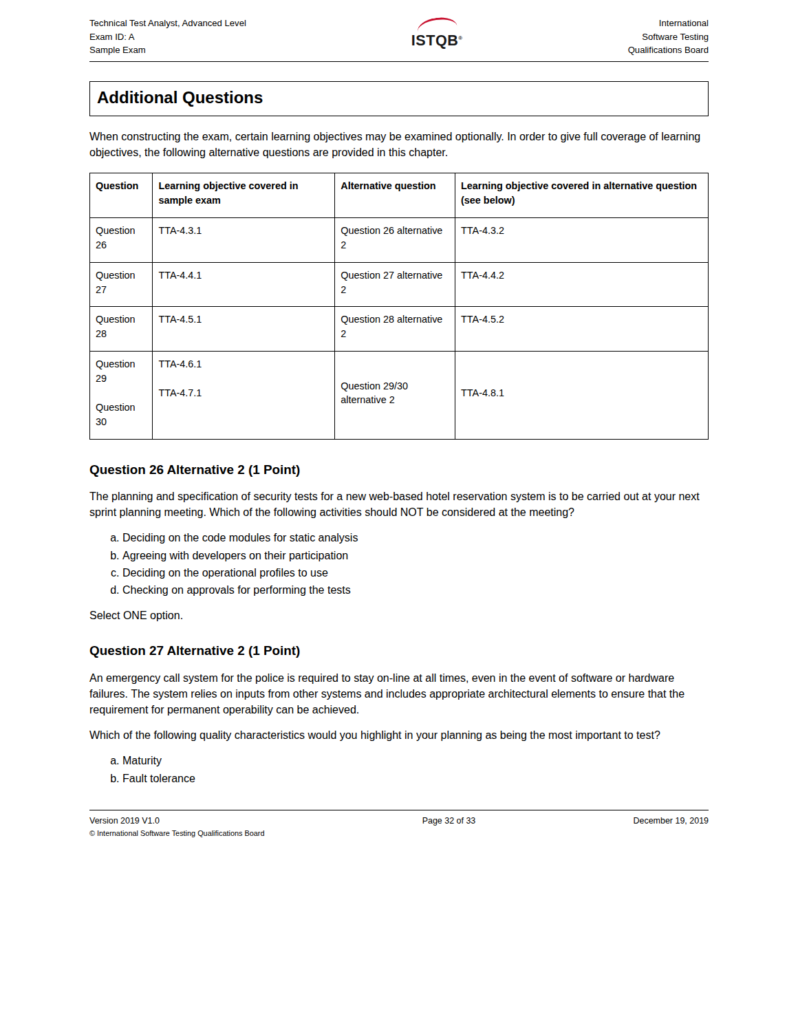Technical Test Analyst, Advanced Level
Exam ID: A
Sample Exam
ISTQB®
International
Software Testing
Qualifications Board
Additional Questions
When constructing the exam, certain learning objectives may be examined optionally. In order to give full coverage of learning objectives, the following alternative questions are provided in this chapter.
| Question | Learning objective covered in sample exam | Alternative question | Learning objective covered in alternative question (see below) |
| --- | --- | --- | --- |
| Question 26 | TTA-4.3.1 | Question 26 alternative 2 | TTA-4.3.2 |
| Question 27 | TTA-4.4.1 | Question 27 alternative 2 | TTA-4.4.2 |
| Question 28 | TTA-4.5.1 | Question 28 alternative 2 | TTA-4.5.2 |
| Question 29 Question 30 | TTA-4.6.1 TTA-4.7.1 | Question 29/30 alternative 2 | TTA-4.8.1 |
Question 26 Alternative 2 (1 Point)
The planning and specification of security tests for a new web-based hotel reservation system is to be carried out at your next sprint planning meeting. Which of the following activities should NOT be considered at the meeting?
Deciding on the code modules for static analysis
Agreeing with developers on their participation
Deciding on the operational profiles to use
Checking on approvals for performing the tests
Select ONE option.
Question 27 Alternative 2 (1 Point)
An emergency call system for the police is required to stay on-line at all times, even in the event of software or hardware failures. The system relies on inputs from other systems and includes appropriate architectural elements to ensure that the requirement for permanent operability can be achieved.
Which of the following quality characteristics would you highlight in your planning as being the most important to test?
Maturity
Fault tolerance
Version 2019 V1.0
© International Software Testing Qualifications Board
Page 32 of 33
December 19, 2019